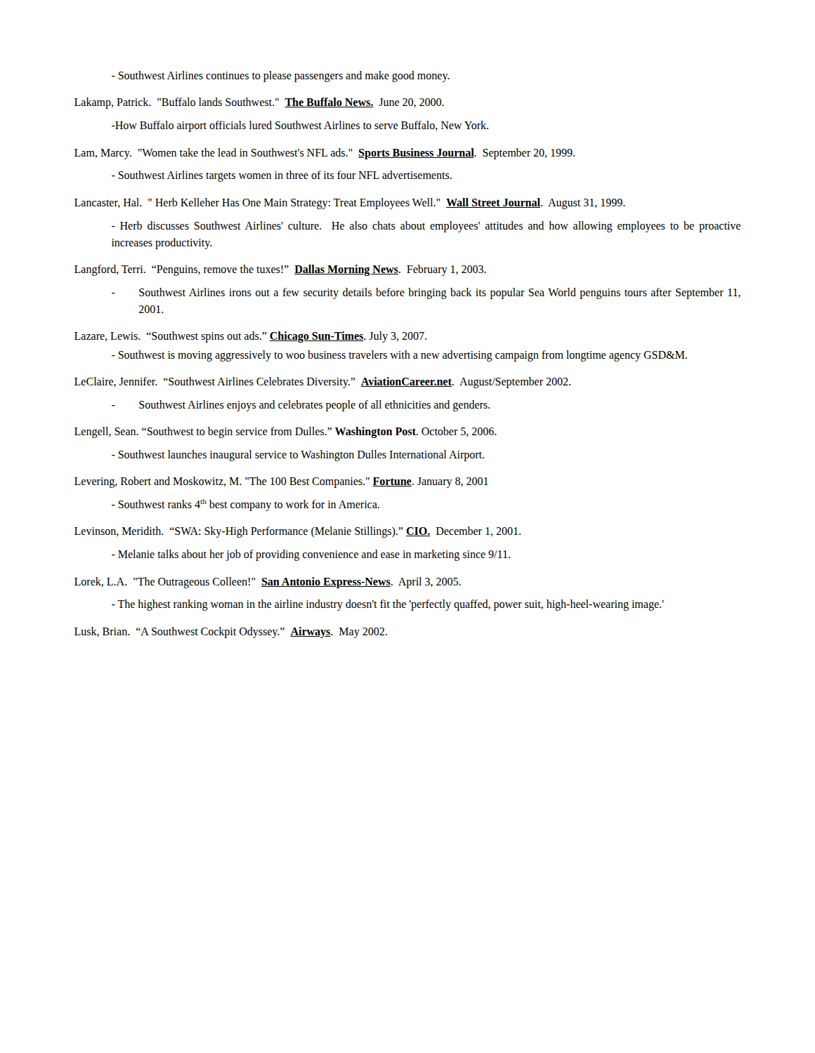- Southwest Airlines continues to please passengers and make good money.
Lakamp, Patrick. "Buffalo lands Southwest." The Buffalo News. June 20, 2000.
-How Buffalo airport officials lured Southwest Airlines to serve Buffalo, New York.
Lam, Marcy. "Women take the lead in Southwest's NFL ads." Sports Business Journal. September 20, 1999.
- Southwest Airlines targets women in three of its four NFL advertisements.
Lancaster, Hal. " Herb Kelleher Has One Main Strategy: Treat Employees Well." Wall Street Journal. August 31, 1999.
- Herb discusses Southwest Airlines' culture. He also chats about employees' attitudes and how allowing employees to be proactive increases productivity.
Langford, Terri. “Penguins, remove the tuxes!” Dallas Morning News. February 1, 2003.
- Southwest Airlines irons out a few security details before bringing back its popular Sea World penguins tours after September 11, 2001.
Lazare, Lewis. “Southwest spins out ads.” Chicago Sun-Times. July 3, 2007.
- Southwest is moving aggressively to woo business travelers with a new advertising campaign from longtime agency GSD&M.
LeClaire, Jennifer. “Southwest Airlines Celebrates Diversity.” AviationCareer.net. August/September 2002.
- Southwest Airlines enjoys and celebrates people of all ethnicities and genders.
Lengell, Sean. “Southwest to begin service from Dulles.” Washington Post. October 5, 2006.
- Southwest launches inaugural service to Washington Dulles International Airport.
Levering, Robert and Moskowitz, M. "The 100 Best Companies." Fortune. January 8, 2001
- Southwest ranks 4th best company to work for in America.
Levinson, Meridith. “SWA: Sky-High Performance (Melanie Stillings).” CIO. December 1, 2001.
- Melanie talks about her job of providing convenience and ease in marketing since 9/11.
Lorek, L.A. "The Outrageous Colleen!" San Antonio Express-News. April 3, 2005.
- The highest ranking woman in the airline industry doesn't fit the 'perfectly quaffed, power suit, high-heel-wearing image.'
Lusk, Brian. “A Southwest Cockpit Odyssey.” Airways. May 2002.